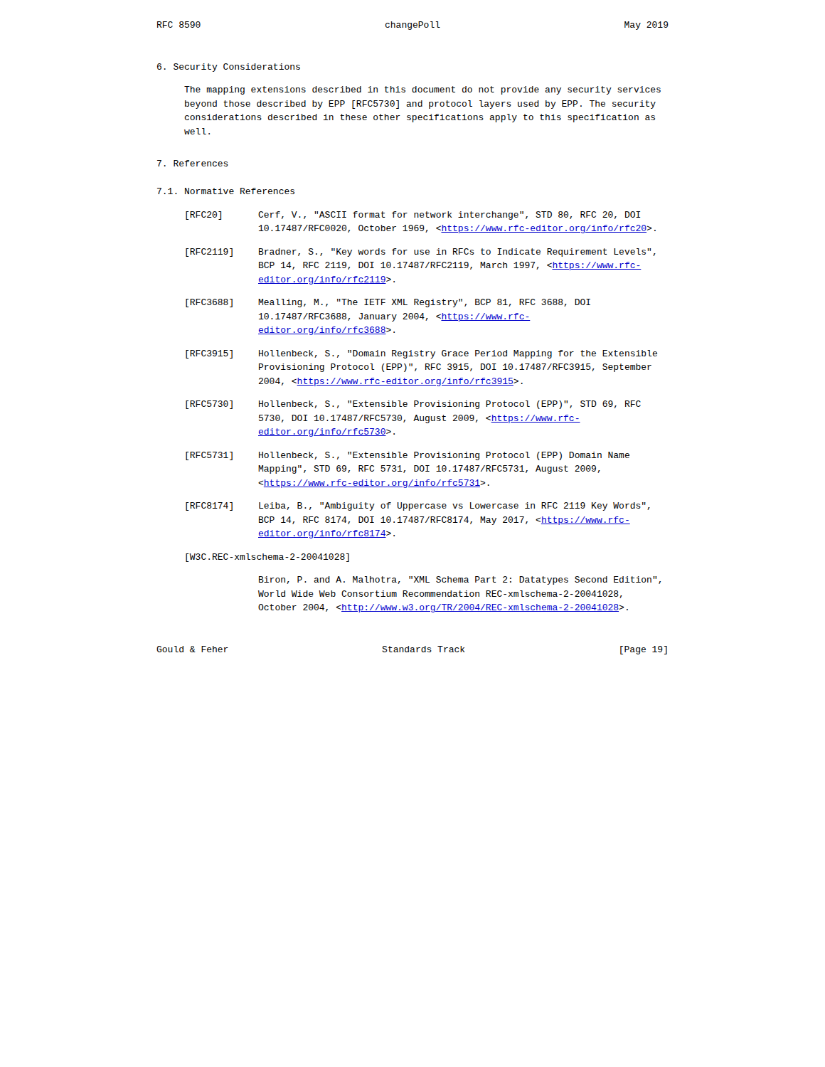RFC 8590 changePoll May 2019
6. Security Considerations
The mapping extensions described in this document do not provide any security services beyond those described by EPP [RFC5730] and protocol layers used by EPP. The security considerations described in these other specifications apply to this specification as well.
7. References
7.1. Normative References
[RFC20]
Cerf, V., "ASCII format for network interchange", STD 80, RFC 20, DOI 10.17487/RFC0020, October 1969, <https://www.rfc-editor.org/info/rfc20>.
[RFC2119]
Bradner, S., "Key words for use in RFCs to Indicate Requirement Levels", BCP 14, RFC 2119, DOI 10.17487/RFC2119, March 1997, <https://www.rfc-editor.org/info/rfc2119>.
[RFC3688]
Mealling, M., "The IETF XML Registry", BCP 81, RFC 3688, DOI 10.17487/RFC3688, January 2004, <https://www.rfc-editor.org/info/rfc3688>.
[RFC3915]
Hollenbeck, S., "Domain Registry Grace Period Mapping for the Extensible Provisioning Protocol (EPP)", RFC 3915, DOI 10.17487/RFC3915, September 2004, <https://www.rfc-editor.org/info/rfc3915>.
[RFC5730]
Hollenbeck, S., "Extensible Provisioning Protocol (EPP)", STD 69, RFC 5730, DOI 10.17487/RFC5730, August 2009, <https://www.rfc-editor.org/info/rfc5730>.
[RFC5731]
Hollenbeck, S., "Extensible Provisioning Protocol (EPP) Domain Name Mapping", STD 69, RFC 5731, DOI 10.17487/RFC5731, August 2009, <https://www.rfc-editor.org/info/rfc5731>.
[RFC8174]
Leiba, B., "Ambiguity of Uppercase vs Lowercase in RFC 2119 Key Words", BCP 14, RFC 8174, DOI 10.17487/RFC8174, May 2017, <https://www.rfc-editor.org/info/rfc8174>.
[W3C.REC-xmlschema-2-20041028]
Biron, P. and A. Malhotra, "XML Schema Part 2: Datatypes Second Edition", World Wide Web Consortium Recommendation REC-xmlschema-2-20041028, October 2004, <http://www.w3.org/TR/2004/REC-xmlschema-2-20041028>.
Gould & Feher Standards Track [Page 19]